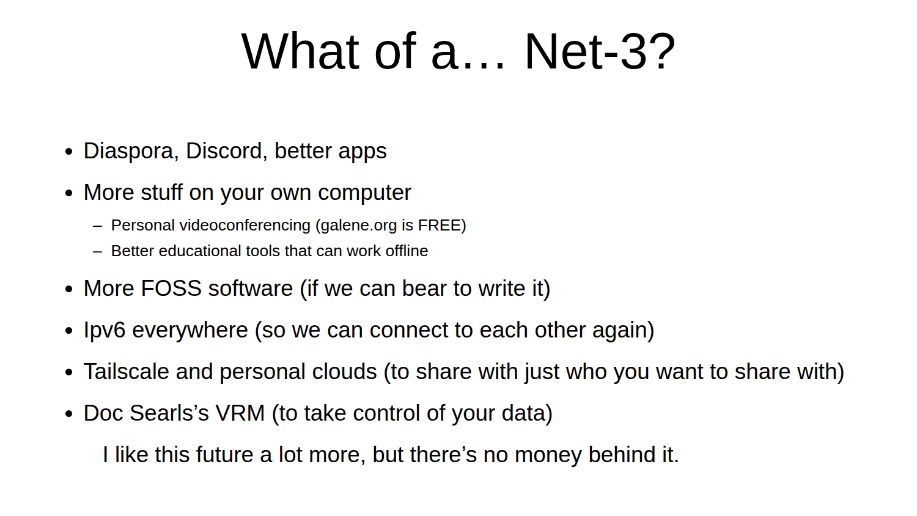What of a… Net-3?
Diaspora, Discord, better apps
More stuff on your own computer
Personal videoconferencing (galene.org is FREE)
Better educational tools that can work offline
More FOSS software (if we can bear to write it)
Ipv6 everywhere (so we can connect to each other again)
Tailscale and personal clouds (to share with just who you want to share with)
Doc Searls’s VRM (to take control of your data)
I like this future a lot more, but there’s no money behind it.